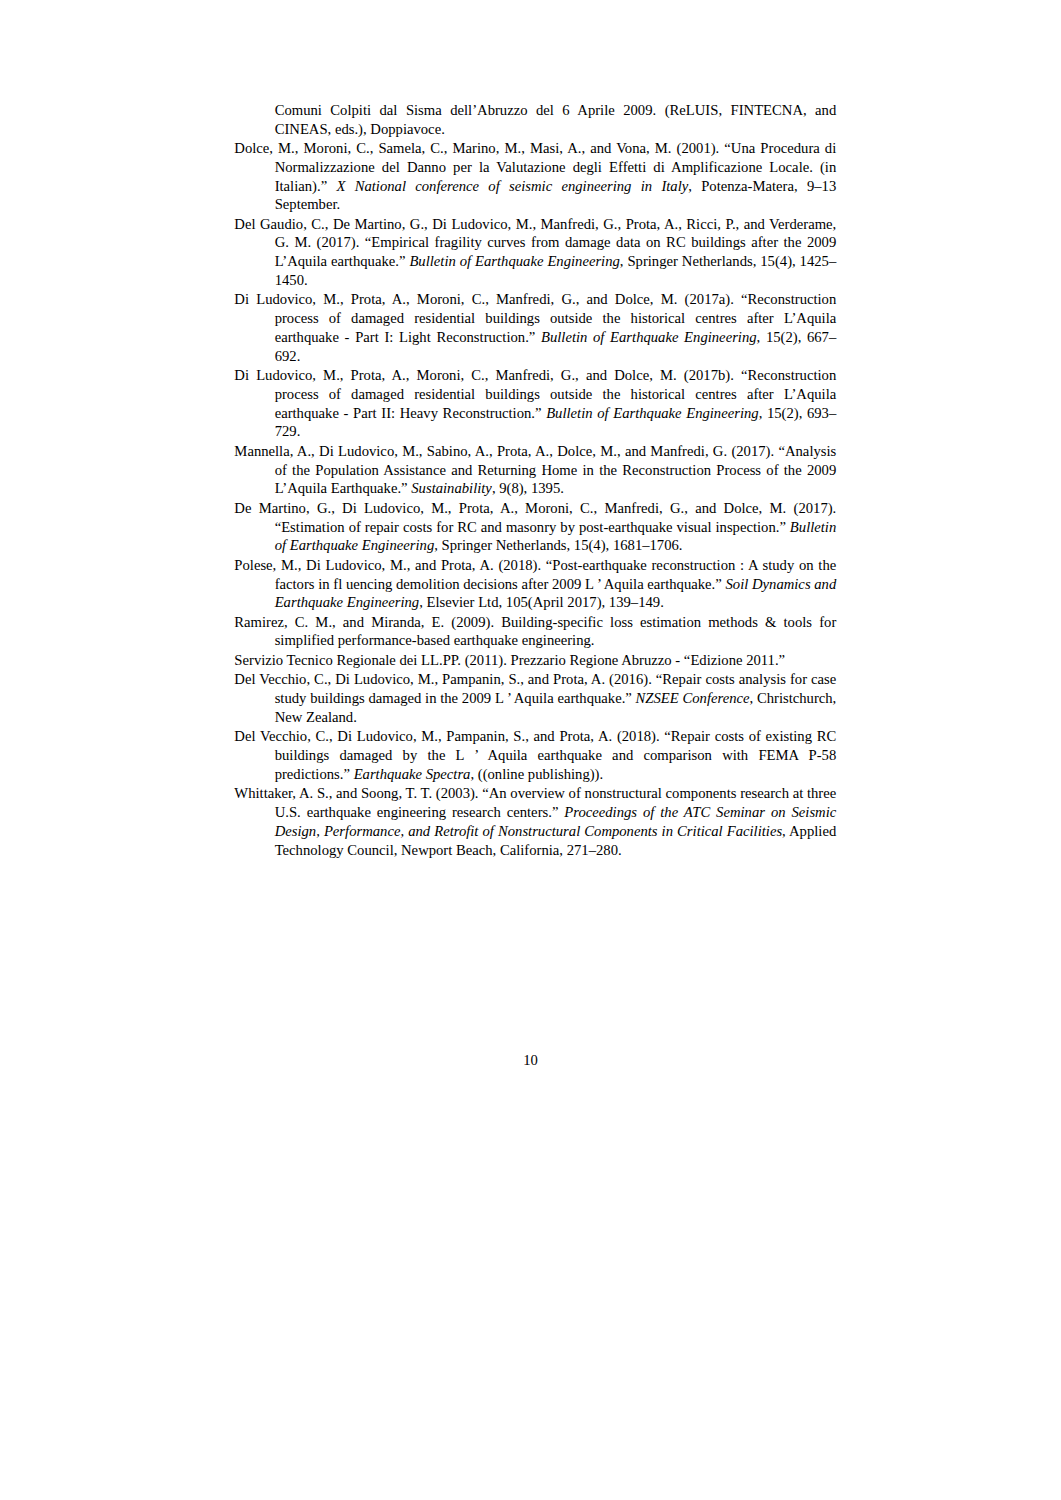Comuni Colpiti dal Sisma dell’Abruzzo del 6 Aprile 2009. (ReLUIS, FINTECNA, and CINEAS, eds.), Doppiavoce.
Dolce, M., Moroni, C., Samela, C., Marino, M., Masi, A., and Vona, M. (2001). “Una Procedura di Normalizzazione del Danno per la Valutazione degli Effetti di Amplificazione Locale. (in Italian).” X National conference of seismic engineering in Italy, Potenza-Matera, 9–13 September.
Del Gaudio, C., De Martino, G., Di Ludovico, M., Manfredi, G., Prota, A., Ricci, P., and Verderame, G. M. (2017). “Empirical fragility curves from damage data on RC buildings after the 2009 L’Aquila earthquake.” Bulletin of Earthquake Engineering, Springer Netherlands, 15(4), 1425–1450.
Di Ludovico, M., Prota, A., Moroni, C., Manfredi, G., and Dolce, M. (2017a). “Reconstruction process of damaged residential buildings outside the historical centres after L’Aquila earthquake - Part I: Light Reconstruction.” Bulletin of Earthquake Engineering, 15(2), 667–692.
Di Ludovico, M., Prota, A., Moroni, C., Manfredi, G., and Dolce, M. (2017b). “Reconstruction process of damaged residential buildings outside the historical centres after L’Aquila earthquake - Part II: Heavy Reconstruction.” Bulletin of Earthquake Engineering, 15(2), 693–729.
Mannella, A., Di Ludovico, M., Sabino, A., Prota, A., Dolce, M., and Manfredi, G. (2017). “Analysis of the Population Assistance and Returning Home in the Reconstruction Process of the 2009 L’Aquila Earthquake.” Sustainability, 9(8), 1395.
De Martino, G., Di Ludovico, M., Prota, A., Moroni, C., Manfredi, G., and Dolce, M. (2017). “Estimation of repair costs for RC and masonry by post-earthquake visual inspection.” Bulletin of Earthquake Engineering, Springer Netherlands, 15(4), 1681–1706.
Polese, M., Di Ludovico, M., and Prota, A. (2018). “Post-earthquake reconstruction : A study on the factors in fl uencing demolition decisions after 2009 L ’ Aquila earthquake.” Soil Dynamics and Earthquake Engineering, Elsevier Ltd, 105(April 2017), 139–149.
Ramirez, C. M., and Miranda, E. (2009). Building-specific loss estimation methods & tools for simplified performance-based earthquake engineering.
Servizio Tecnico Regionale dei LL.PP. (2011). Prezzario Regione Abruzzo - “Edizione 2011.”
Del Vecchio, C., Di Ludovico, M., Pampanin, S., and Prota, A. (2016). “Repair costs analysis for case study buildings damaged in the 2009 L ’ Aquila earthquake.” NZSEE Conference, Christchurch, New Zealand.
Del Vecchio, C., Di Ludovico, M., Pampanin, S., and Prota, A. (2018). “Repair costs of existing RC buildings damaged by the L ’ Aquila earthquake and comparison with FEMA P-58 predictions.” Earthquake Spectra, ((online publishing)).
Whittaker, A. S., and Soong, T. T. (2003). “An overview of nonstructural components research at three U.S. earthquake engineering research centers.” Proceedings of the ATC Seminar on Seismic Design, Performance, and Retrofit of Nonstructural Components in Critical Facilities, Applied Technology Council, Newport Beach, California, 271–280.
10